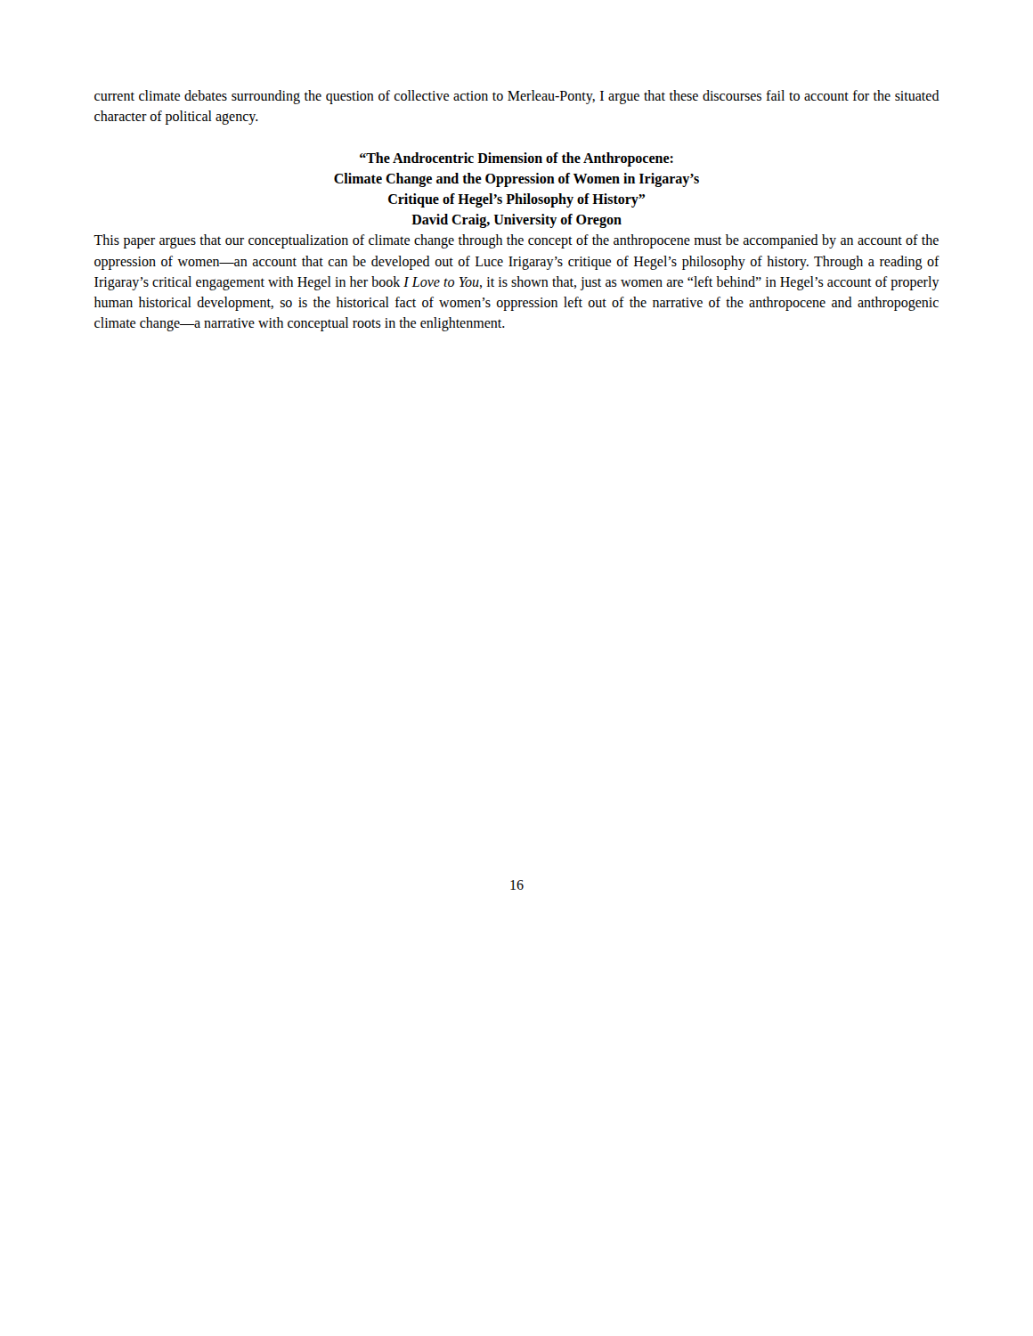current climate debates surrounding the question of collective action to Merleau-Ponty, I argue that these discourses fail to account for the situated character of political agency.
“The Androcentric Dimension of the Anthropocene: Climate Change and the Oppression of Women in Irigaray’s Critique of Hegel’s Philosophy of History” David Craig, University of Oregon
This paper argues that our conceptualization of climate change through the concept of the anthropocene must be accompanied by an account of the oppression of women—an account that can be developed out of Luce Irigaray’s critique of Hegel’s philosophy of history. Through a reading of Irigaray’s critical engagement with Hegel in her book I Love to You, it is shown that, just as women are “left behind” in Hegel’s account of properly human historical development, so is the historical fact of women’s oppression left out of the narrative of the anthropocene and anthropogenic climate change—a narrative with conceptual roots in the enlightenment.
16